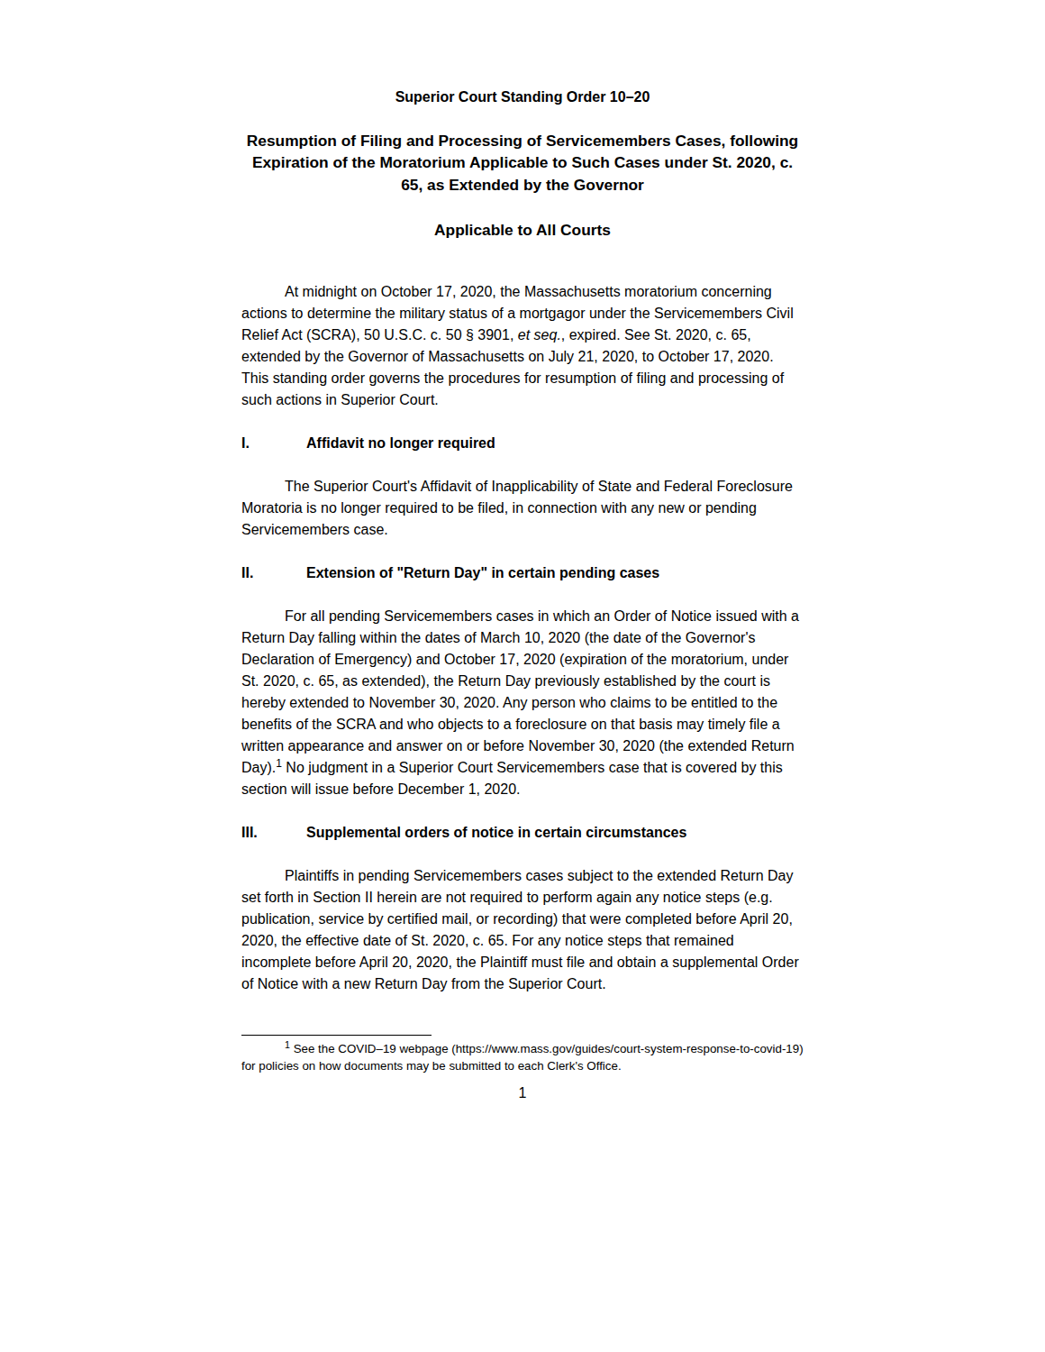Superior Court Standing Order 10–20
Resumption of Filing and Processing of Servicemembers Cases, following Expiration of the Moratorium Applicable to Such Cases under St. 2020, c. 65, as Extended by the Governor
Applicable to All Courts
At midnight on October 17, 2020, the Massachusetts moratorium concerning actions to determine the military status of a mortgagor under the Servicemembers Civil Relief Act (SCRA), 50 U.S.C. c. 50 § 3901, et seq., expired. See St. 2020, c. 65, extended by the Governor of Massachusetts on July 21, 2020, to October 17, 2020. This standing order governs the procedures for resumption of filing and processing of such actions in Superior Court.
I. Affidavit no longer required
The Superior Court's Affidavit of Inapplicability of State and Federal Foreclosure Moratoria is no longer required to be filed, in connection with any new or pending Servicemembers case.
II. Extension of "Return Day" in certain pending cases
For all pending Servicemembers cases in which an Order of Notice issued with a Return Day falling within the dates of March 10, 2020 (the date of the Governor's Declaration of Emergency) and October 17, 2020 (expiration of the moratorium, under St. 2020, c. 65, as extended), the Return Day previously established by the court is hereby extended to November 30, 2020. Any person who claims to be entitled to the benefits of the SCRA and who objects to a foreclosure on that basis may timely file a written appearance and answer on or before November 30, 2020 (the extended Return Day).1 No judgment in a Superior Court Servicemembers case that is covered by this section will issue before December 1, 2020.
III. Supplemental orders of notice in certain circumstances
Plaintiffs in pending Servicemembers cases subject to the extended Return Day set forth in Section II herein are not required to perform again any notice steps (e.g. publication, service by certified mail, or recording) that were completed before April 20, 2020, the effective date of St. 2020, c. 65. For any notice steps that remained incomplete before April 20, 2020, the Plaintiff must file and obtain a supplemental Order of Notice with a new Return Day from the Superior Court.
1 See the COVID–19 webpage (https://www.mass.gov/guides/court-system-response-to-covid-19) for policies on how documents may be submitted to each Clerk's Office.
1